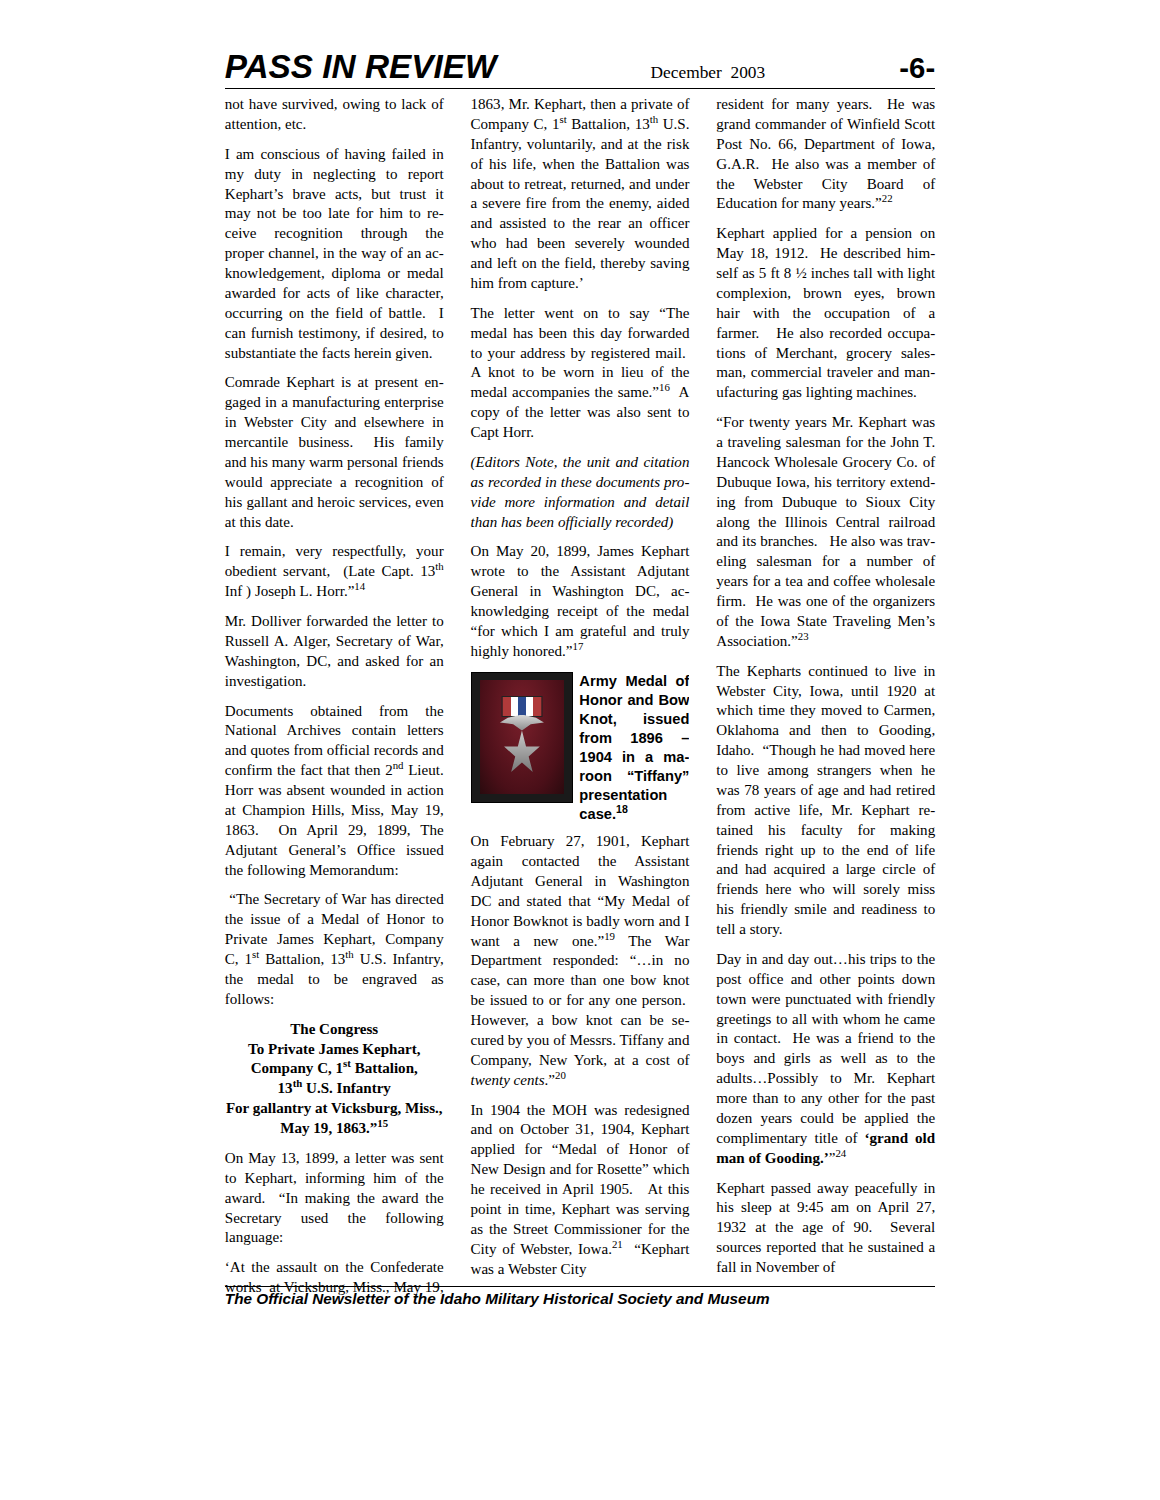PASS IN REVIEW
December 2003
-6-
not have survived, owing to lack of attention, etc.
I am conscious of having failed in my duty in neglecting to report Kephart’s brave acts, but trust it may not be too late for him to receive recognition through the proper channel, in the way of an acknowledgement, diploma or medal awarded for acts of like character, occurring on the field of battle. I can furnish testimony, if desired, to substantiate the facts herein given.
Comrade Kephart is at present engaged in a manufacturing enterprise in Webster City and elsewhere in mercantile business. His family and his many warm personal friends would appreciate a recognition of his gallant and heroic services, even at this date.
I remain, very respectfully, your obedient servant, (Late Capt. 13th Inf ) Joseph L. Horr.”14
Mr. Dolliver forwarded the letter to Russell A. Alger, Secretary of War, Washington, DC, and asked for an investigation.
Documents obtained from the National Archives contain letters and quotes from official records and confirm the fact that then 2nd Lieut. Horr was absent wounded in action at Champion Hills, Miss, May 19, 1863. On April 29, 1899, The Adjutant General’s Office issued the following Memorandum:
“The Secretary of War has directed the issue of a Medal of Honor to Private James Kephart, Company C, 1st Battalion, 13th U.S. Infantry, the medal to be engraved as follows:
The Congress
To Private James Kephart,
Company C, 1st Battalion,
13th U.S. Infantry
For gallantry at Vicksburg, Miss.,
May 19, 1863.”15
On May 13, 1899, a letter was sent to Kephart, informing him of the award. “In making the award the Secretary used the following language:
‘At the assault on the Confederate works at Vicksburg, Miss., May 19, 1863, Mr. Kephart, then a private of Company C, 1st Battalion, 13th U.S. Infantry, voluntarily, and at the risk of his life, when the Battalion was about to retreat, returned, and under a severe fire from the enemy, aided and assisted to the rear an officer who had been severely wounded and left on the field, thereby saving him from capture.’
The letter went on to say “The medal has been this day forwarded to your address by registered mail. A knot to be worn in lieu of the medal accompanies the same.”16 A copy of the letter was also sent to Capt Horr.
(Editors Note, the unit and citation as recorded in these documents provide more information and detail than has been officially recorded)
On May 20, 1899, James Kephart wrote to the Assistant Adjutant General in Washington DC, acknowledging receipt of the medal “for which I am grateful and truly highly honored.”17
Army Medal of Honor and Bow Knot, issued from 1896 – 1904 in a maroon “Tiffany” presentation case.18
On February 27, 1901, Kephart again contacted the Assistant Adjutant General in Washington DC and stated that “My Medal of Honor Bowknot is badly worn and I want a new one.”19 The War Department responded: “…in no case, can more than one bow knot be issued to or for any one person. However, a bow knot can be secured by you of Messrs. Tiffany and Company, New York, at a cost of twenty cents.”20
In 1904 the MOH was redesigned and on October 31, 1904, Kephart applied for “Medal of Honor of New Design and for Rosette” which he received in April 1905. At this point in time, Kephart was serving as the Street Commissioner for the City of Webster, Iowa.21 “Kephart was a Webster City
resident for many years. He was grand commander of Winfield Scott Post No. 66, Department of Iowa, G.A.R. He also was a member of the Webster City Board of Education for many years.”22
Kephart applied for a pension on May 18, 1912. He described himself as 5 ft 8 ½ inches tall with light complexion, brown eyes, brown hair with the occupation of a farmer. He also recorded occupations of Merchant, grocery salesman, commercial traveler and manufacturing gas lighting machines.
“For twenty years Mr. Kephart was a traveling salesman for the John T. Hancock Wholesale Grocery Co. of Dubuque Iowa, his territory extending from Dubuque to Sioux City along the Illinois Central railroad and its branches. He also was traveling salesman for a number of years for a tea and coffee wholesale firm. He was one of the organizers of the Iowa State Traveling Men’s Association.”23
The Kepharts continued to live in Webster City, Iowa, until 1920 at which time they moved to Carmen, Oklahoma and then to Gooding, Idaho. “Though he had moved here to live among strangers when he was 78 years of age and had retired from active life, Mr. Kephart retained his faculty for making friends right up to the end of life and had acquired a large circle of friends here who will sorely miss his friendly smile and readiness to tell a story.
Day in and day out…his trips to the post office and other points down town were punctuated with friendly greetings to all with whom he came in contact. He was a friend to the boys and girls as well as to the adults…Possibly to Mr. Kephart more than to any other for the past dozen years could be applied the complimentary title of ‘grand old man of Gooding.’”24
Kephart passed away peacefully in his sleep at 9:45 am on April 27, 1932 at the age of 90. Several sources reported that he sustained a fall in November of
The Official Newsletter of the Idaho Military Historical Society and Museum